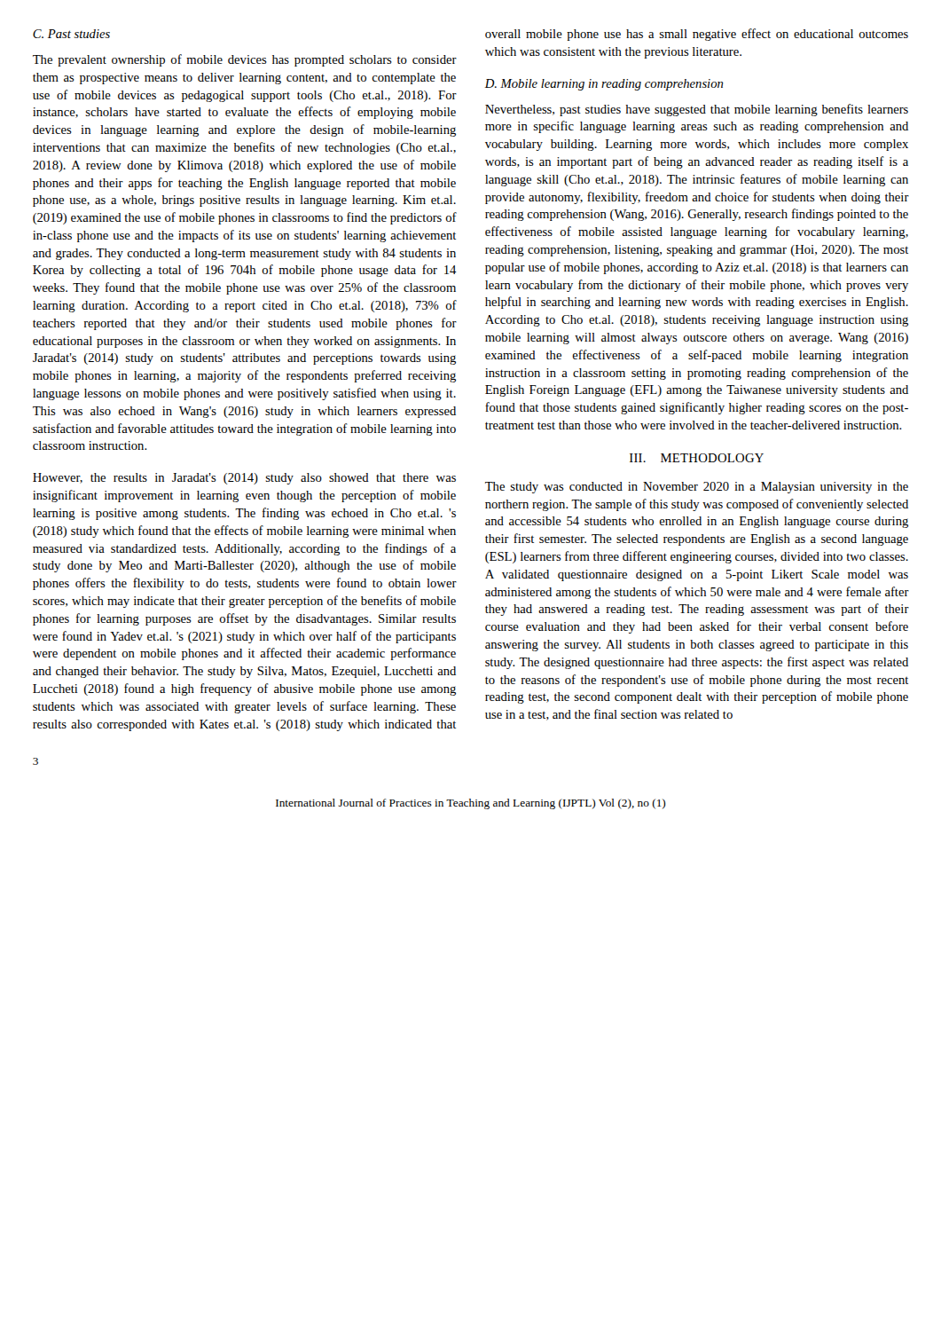C. Past studies
The prevalent ownership of mobile devices has prompted scholars to consider them as prospective means to deliver learning content, and to contemplate the use of mobile devices as pedagogical support tools (Cho et.al., 2018). For instance, scholars have started to evaluate the effects of employing mobile devices in language learning and explore the design of mobile-learning interventions that can maximize the benefits of new technologies (Cho et.al., 2018). A review done by Klimova (2018) which explored the use of mobile phones and their apps for teaching the English language reported that mobile phone use, as a whole, brings positive results in language learning. Kim et.al. (2019) examined the use of mobile phones in classrooms to find the predictors of in-class phone use and the impacts of its use on students' learning achievement and grades. They conducted a long-term measurement study with 84 students in Korea by collecting a total of 196 704h of mobile phone usage data for 14 weeks. They found that the mobile phone use was over 25% of the classroom learning duration. According to a report cited in Cho et.al. (2018), 73% of teachers reported that they and/or their students used mobile phones for educational purposes in the classroom or when they worked on assignments. In Jaradat's (2014) study on students' attributes and perceptions towards using mobile phones in learning, a majority of the respondents preferred receiving language lessons on mobile phones and were positively satisfied when using it. This was also echoed in Wang's (2016) study in which learners expressed satisfaction and favorable attitudes toward the integration of mobile learning into classroom instruction.
However, the results in Jaradat's (2014) study also showed that there was insignificant improvement in learning even though the perception of mobile learning is positive among students. The finding was echoed in Cho et.al. 's (2018) study which found that the effects of mobile learning were minimal when measured via standardized tests. Additionally, according to the findings of a study done by Meo and Marti-Ballester (2020), although the use of mobile phones offers the flexibility to do tests, students were found to obtain lower scores, which may indicate that their greater perception of the benefits of mobile phones for learning purposes are offset by the disadvantages. Similar results were found in Yadev et.al. 's (2021) study in which over half of the participants were dependent on mobile phones and it affected their academic performance and changed their behavior. The study by Silva, Matos, Ezequiel, Lucchetti and Luccheti (2018) found a high frequency of abusive mobile phone use among students which was associated with greater levels of surface learning. These results also corresponded with Kates et.al. 's (2018) study which indicated that overall mobile phone use has a small negative effect on educational outcomes which was consistent with the previous literature.
D. Mobile learning in reading comprehension
Nevertheless, past studies have suggested that mobile learning benefits learners more in specific language learning areas such as reading comprehension and vocabulary building. Learning more words, which includes more complex words, is an important part of being an advanced reader as reading itself is a language skill (Cho et.al., 2018). The intrinsic features of mobile learning can provide autonomy, flexibility, freedom and choice for students when doing their reading comprehension (Wang, 2016). Generally, research findings pointed to the effectiveness of mobile assisted language learning for vocabulary learning, reading comprehension, listening, speaking and grammar (Hoi, 2020). The most popular use of mobile phones, according to Aziz et.al. (2018) is that learners can learn vocabulary from the dictionary of their mobile phone, which proves very helpful in searching and learning new words with reading exercises in English. According to Cho et.al. (2018), students receiving language instruction using mobile learning will almost always outscore others on average. Wang (2016) examined the effectiveness of a self-paced mobile learning integration instruction in a classroom setting in promoting reading comprehension of the English Foreign Language (EFL) among the Taiwanese university students and found that those students gained significantly higher reading scores on the post-treatment test than those who were involved in the teacher-delivered instruction.
III. METHODOLOGY
The study was conducted in November 2020 in a Malaysian university in the northern region. The sample of this study was composed of conveniently selected and accessible 54 students who enrolled in an English language course during their first semester. The selected respondents are English as a second language (ESL) learners from three different engineering courses, divided into two classes. A validated questionnaire designed on a 5-point Likert Scale model was administered among the students of which 50 were male and 4 were female after they had answered a reading test. The reading assessment was part of their course evaluation and they had been asked for their verbal consent before answering the survey. All students in both classes agreed to participate in this study. The designed questionnaire had three aspects: the first aspect was related to the reasons of the respondent's use of mobile phone during the most recent reading test, the second component dealt with their perception of mobile phone use in a test, and the final section was related to
3
International Journal of Practices in Teaching and Learning (IJPTL) Vol (2), no (1)